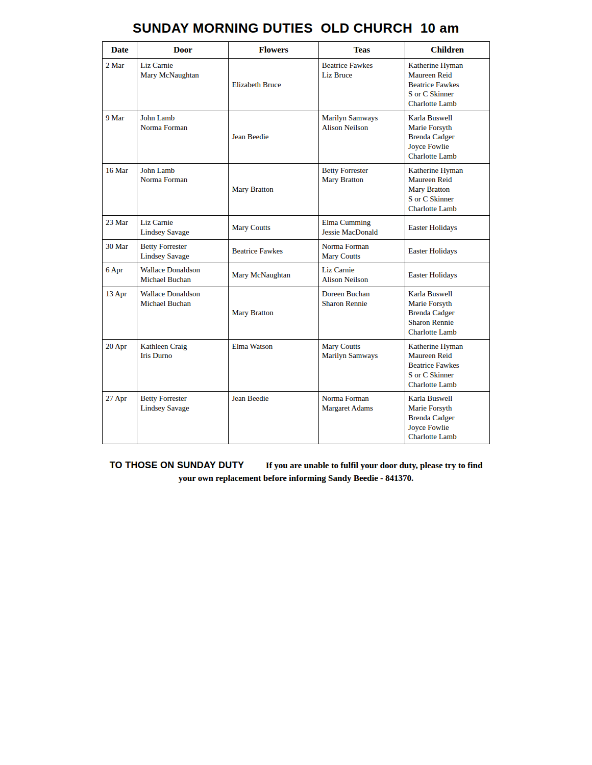SUNDAY MORNING DUTIES OLD CHURCH 10 am
| Date | Door | Flowers | Teas | Children |
| --- | --- | --- | --- | --- |
| 2 Mar | Liz Carnie Mary McNaughtan | Elizabeth Bruce | Beatrice Fawkes Liz Bruce | Katherine Hyman Maureen Reid Beatrice Fawkes S or C Skinner Charlotte Lamb |
| 9 Mar | John Lamb Norma Forman | Jean Beedie | Marilyn Samways Alison Neilson | Karla Buswell Marie Forsyth Brenda Cadger Joyce Fowlie Charlotte Lamb |
| 16 Mar | John Lamb Norma Forman | Mary Bratton | Betty Forrester Mary Bratton | Katherine Hyman Maureen Reid Mary Bratton S or C Skinner Charlotte Lamb |
| 23 Mar | Liz Carnie Lindsey Savage | Mary Coutts | Elma Cumming Jessie MacDonald | Easter Holidays |
| 30 Mar | Betty Forrester Lindsey Savage | Beatrice Fawkes | Norma Forman Mary Coutts | Easter Holidays |
| 6 Apr | Wallace Donaldson Michael Buchan | Mary McNaughtan | Liz Carnie Alison Neilson | Easter Holidays |
| 13 Apr | Wallace Donaldson Michael Buchan | Mary Bratton | Doreen Buchan Sharon Rennie | Karla Buswell Marie Forsyth Brenda Cadger Sharon Rennie Charlotte Lamb |
| 20 Apr | Kathleen Craig Iris Durno | Elma Watson | Mary Coutts Marilyn Samways | Katherine Hyman Maureen Reid Beatrice Fawkes S or C Skinner Charlotte Lamb |
| 27 Apr | Betty Forrester Lindsey Savage | Jean Beedie | Norma Forman Margaret Adams | Karla Buswell Marie Forsyth Brenda Cadger Joyce Fowlie Charlotte Lamb |
TO THOSE ON SUNDAY DUTY If you are unable to fulfil your door duty, please try to find your own replacement before informing Sandy Beedie - 841370.